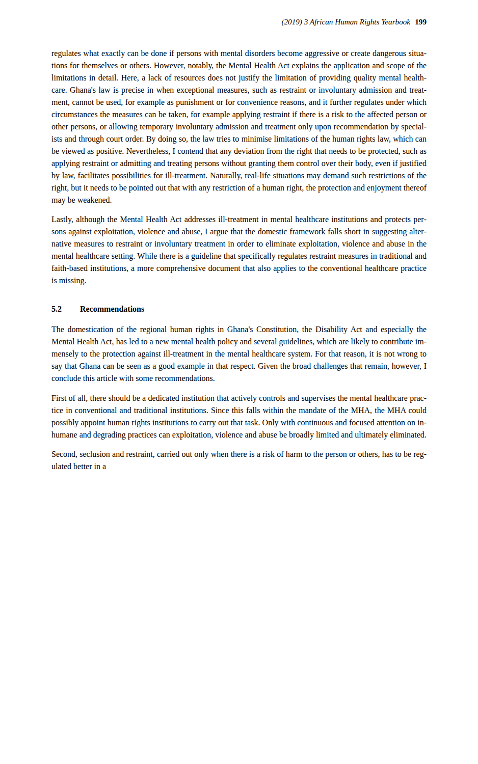(2019) 3 African Human Rights Yearbook 199
regulates what exactly can be done if persons with mental disorders become aggressive or create dangerous situations for themselves or others. However, notably, the Mental Health Act explains the application and scope of the limitations in detail. Here, a lack of resources does not justify the limitation of providing quality mental healthcare. Ghana's law is precise in when exceptional measures, such as restraint or involuntary admission and treatment, cannot be used, for example as punishment or for convenience reasons, and it further regulates under which circumstances the measures can be taken, for example applying restraint if there is a risk to the affected person or other persons, or allowing temporary involuntary admission and treatment only upon recommendation by specialists and through court order. By doing so, the law tries to minimise limitations of the human rights law, which can be viewed as positive. Nevertheless, I contend that any deviation from the right that needs to be protected, such as applying restraint or admitting and treating persons without granting them control over their body, even if justified by law, facilitates possibilities for ill-treatment. Naturally, real-life situations may demand such restrictions of the right, but it needs to be pointed out that with any restriction of a human right, the protection and enjoyment thereof may be weakened.
Lastly, although the Mental Health Act addresses ill-treatment in mental healthcare institutions and protects persons against exploitation, violence and abuse, I argue that the domestic framework falls short in suggesting alternative measures to restraint or involuntary treatment in order to eliminate exploitation, violence and abuse in the mental healthcare setting. While there is a guideline that specifically regulates restraint measures in traditional and faith-based institutions, a more comprehensive document that also applies to the conventional healthcare practice is missing.
5.2 Recommendations
The domestication of the regional human rights in Ghana's Constitution, the Disability Act and especially the Mental Health Act, has led to a new mental health policy and several guidelines, which are likely to contribute immensely to the protection against ill-treatment in the mental healthcare system. For that reason, it is not wrong to say that Ghana can be seen as a good example in that respect. Given the broad challenges that remain, however, I conclude this article with some recommendations.
First of all, there should be a dedicated institution that actively controls and supervises the mental healthcare practice in conventional and traditional institutions. Since this falls within the mandate of the MHA, the MHA could possibly appoint human rights institutions to carry out that task. Only with continuous and focused attention on inhumane and degrading practices can exploitation, violence and abuse be broadly limited and ultimately eliminated.
Second, seclusion and restraint, carried out only when there is a risk of harm to the person or others, has to be regulated better in a